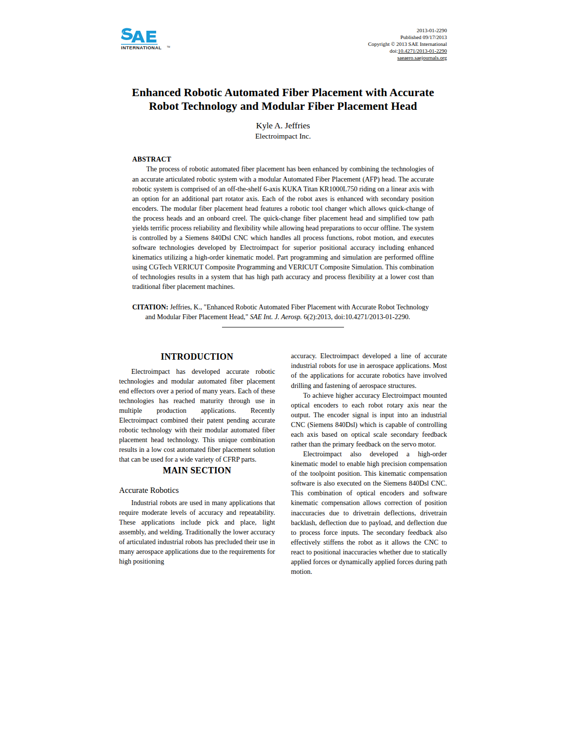INTERNATIONAL TM
2013-01-2290
Published 09/17/2013
Copyright © 2013 SAE International
doi:10.4271/2013-01-2290
saeaero.saejournals.org
Enhanced Robotic Automated Fiber Placement with Accurate Robot Technology and Modular Fiber Placement Head
Kyle A. Jeffries
Electroimpact Inc.
ABSTRACT
The process of robotic automated fiber placement has been enhanced by combining the technologies of an accurate articulated robotic system with a modular Automated Fiber Placement (AFP) head. The accurate robotic system is comprised of an off-the-shelf 6-axis KUKA Titan KR1000L750 riding on a linear axis with an option for an additional part rotator axis. Each of the robot axes is enhanced with secondary position encoders. The modular fiber placement head features a robotic tool changer which allows quick-change of the process heads and an onboard creel. The quick-change fiber placement head and simplified tow path yields terrific process reliability and flexibility while allowing head preparations to occur offline. The system is controlled by a Siemens 840Dsl CNC which handles all process functions, robot motion, and executes software technologies developed by Electroimpact for superior positional accuracy including enhanced kinematics utilizing a high-order kinematic model. Part programming and simulation are performed offline using CGTech VERICUT Composite Programming and VERICUT Composite Simulation. This combination of technologies results in a system that has high path accuracy and process flexibility at a lower cost than traditional fiber placement machines.
CITATION: Jeffries, K., "Enhanced Robotic Automated Fiber Placement with Accurate Robot Technology and Modular Fiber Placement Head," SAE Int. J. Aerosp. 6(2):2013, doi:10.4271/2013-01-2290.
INTRODUCTION
Electroimpact has developed accurate robotic technologies and modular automated fiber placement end effectors over a period of many years. Each of these technologies has reached maturity through use in multiple production applications. Recently Electroimpact combined their patent pending accurate robotic technology with their modular automated fiber placement head technology. This unique combination results in a low cost automated fiber placement solution that can be used for a wide variety of CFRP parts.
MAIN SECTION
Accurate Robotics
Industrial robots are used in many applications that require moderate levels of accuracy and repeatability. These applications include pick and place, light assembly, and welding. Traditionally the lower accuracy of articulated industrial robots has precluded their use in many aerospace applications due to the requirements for high positioning
accuracy. Electroimpact developed a line of accurate industrial robots for use in aerospace applications. Most of the applications for accurate robotics have involved drilling and fastening of aerospace structures.
To achieve higher accuracy Electroimpact mounted optical encoders to each robot rotary axis near the output. The encoder signal is input into an industrial CNC (Siemens 840Dsl) which is capable of controlling each axis based on optical scale secondary feedback rather than the primary feedback on the servo motor.
Electroimpact also developed a high-order kinematic model to enable high precision compensation of the toolpoint position. This kinematic compensation software is also executed on the Siemens 840Dsl CNC. This combination of optical encoders and software kinematic compensation allows correction of position inaccuracies due to drivetrain deflections, drivetrain backlash, deflection due to payload, and deflection due to process force inputs. The secondary feedback also effectively stiffens the robot as it allows the CNC to react to positional inaccuracies whether due to statically applied forces or dynamically applied forces during path motion.